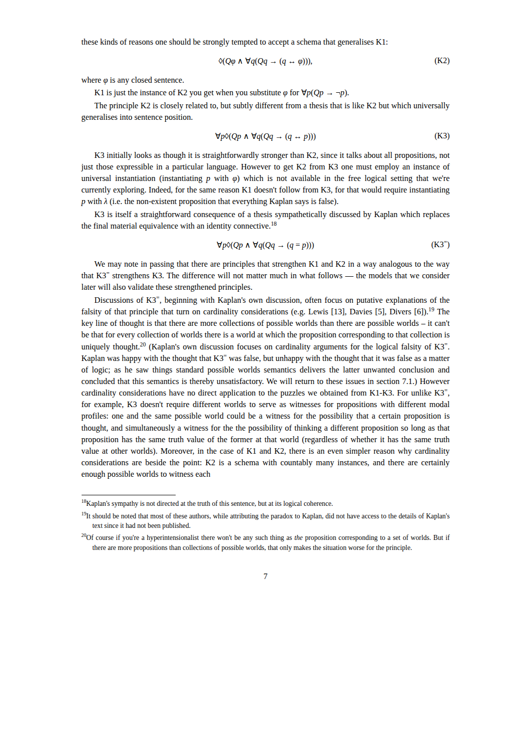these kinds of reasons one should be strongly tempted to accept a schema that generalises K1:
◊(Qφ ∧ ∀q(Qq → (q ↔ φ))), (K2)
where φ is any closed sentence.
K1 is just the instance of K2 you get when you substitute φ for ∀p(Qp → ¬p).
The principle K2 is closely related to, but subtly different from a thesis that is like K2 but which universally generalises into sentence position.
∀p◊(Qp ∧ ∀q(Qq → (q ↔ p))) (K3)
K3 initially looks as though it is straightforwardly stronger than K2, since it talks about all propositions, not just those expressible in a particular language. However to get K2 from K3 one must employ an instance of universal instantiation (instantiating p with φ) which is not available in the free logical setting that we're currently exploring. Indeed, for the same reason K1 doesn't follow from K3, for that would require instantiating p with λ (i.e. the non-existent proposition that everything Kaplan says is false).
K3 is itself a straightforward consequence of a thesis sympathetically discussed by Kaplan which replaces the final material equivalence with an identity connective.18
∀p◊(Qp ∧ ∀q(Qq → (q = p))) (K3=)
We may note in passing that there are principles that strengthen K1 and K2 in a way analogous to the way that K3= strengthens K3. The difference will not matter much in what follows — the models that we consider later will also validate these strengthened principles.
Discussions of K3=, beginning with Kaplan's own discussion, often focus on putative explanations of the falsity of that principle that turn on cardinality considerations (e.g. Lewis [13], Davies [5], Divers [6]).19 The key line of thought is that there are more collections of possible worlds than there are possible worlds – it can't be that for every collection of worlds there is a world at which the proposition corresponding to that collection is uniquely thought.20 (Kaplan's own discussion focuses on cardinality arguments for the logical falsity of K3=. Kaplan was happy with the thought that K3= was false, but unhappy with the thought that it was false as a matter of logic; as he saw things standard possible worlds semantics delivers the latter unwanted conclusion and concluded that this semantics is thereby unsatisfactory. We will return to these issues in section 7.1.) However cardinality considerations have no direct application to the puzzles we obtained from K1-K3. For unlike K3=, for example, K3 doesn't require different worlds to serve as witnesses for propositions with different modal profiles: one and the same possible world could be a witness for the possibility that a certain proposition is thought, and simultaneously a witness for the the possibility of thinking a different proposition so long as that proposition has the same truth value of the former at that world (regardless of whether it has the same truth value at other worlds). Moreover, in the case of K1 and K2, there is an even simpler reason why cardinality considerations are beside the point: K2 is a schema with countably many instances, and there are certainly enough possible worlds to witness each
18Kaplan's sympathy is not directed at the truth of this sentence, but at its logical coherence.
19It should be noted that most of these authors, while attributing the paradox to Kaplan, did not have access to the details of Kaplan's text since it had not been published.
20Of course if you're a hyperintensionalist there won't be any such thing as the proposition corresponding to a set of worlds. But if there are more propositions than collections of possible worlds, that only makes the situation worse for the principle.
7